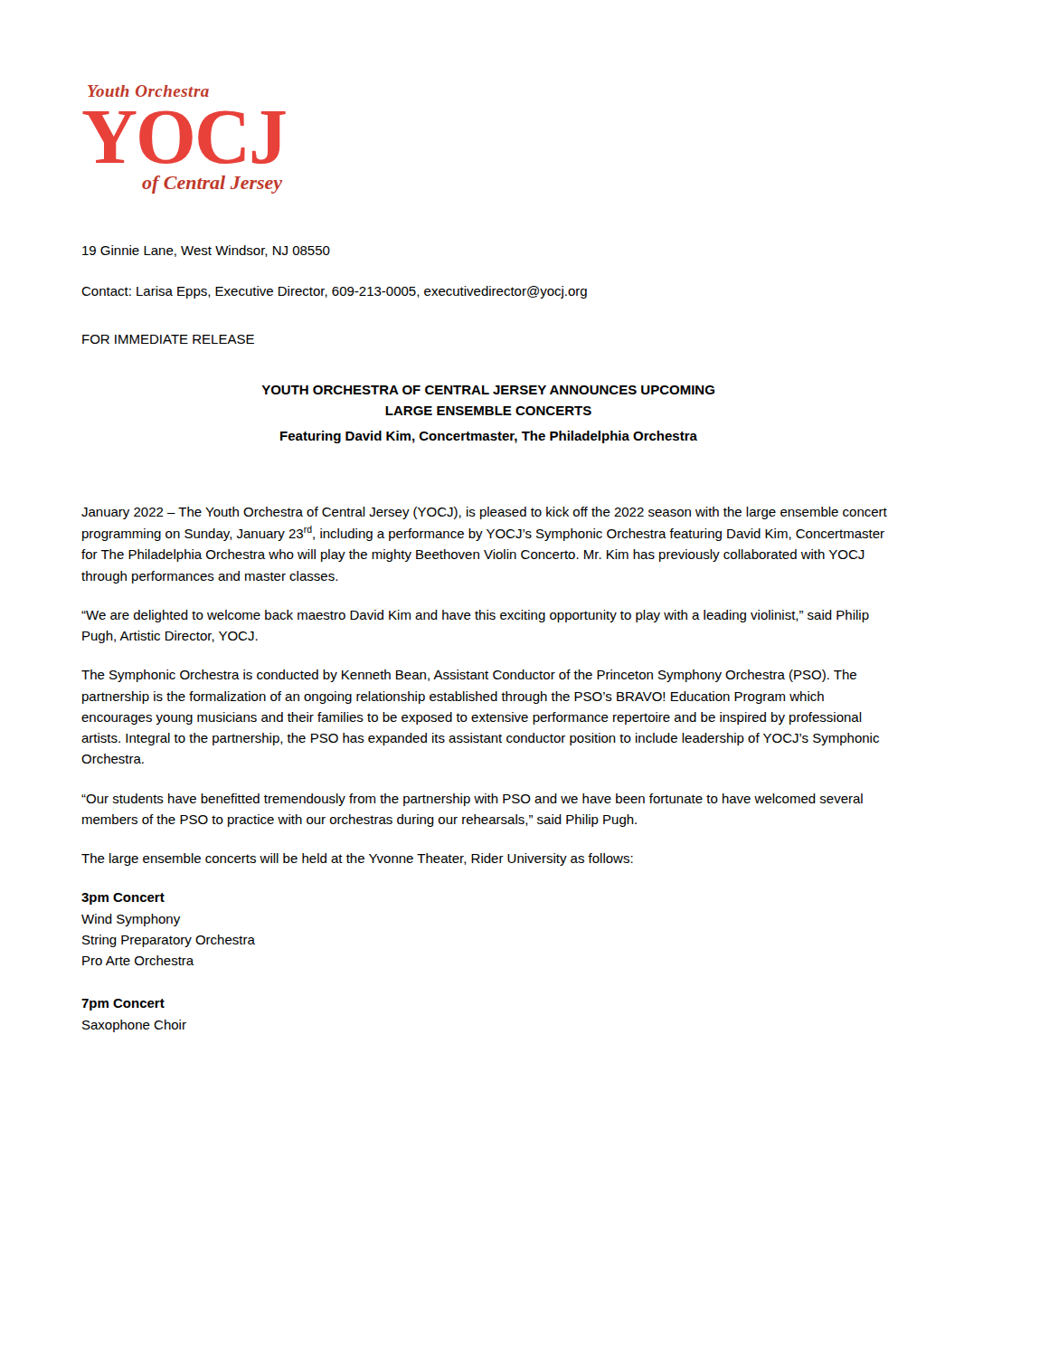Youth Orchestra
YOCJ
of Central Jersey
19 Ginnie Lane, West Windsor, NJ 08550
Contact: Larisa Epps, Executive Director, 609-213-0005, executivedirector@yocj.org
FOR IMMEDIATE RELEASE
YOUTH ORCHESTRA OF CENTRAL JERSEY ANNOUNCES UPCOMING
LARGE ENSEMBLE CONCERTS
Featuring David Kim, Concertmaster, The Philadelphia Orchestra
January 2022 – The Youth Orchestra of Central Jersey (YOCJ), is pleased to kick off the 2022 season with the large ensemble concert programming on Sunday, January 23rd, including a performance by YOCJ’s Symphonic Orchestra featuring David Kim, Concertmaster for The Philadelphia Orchestra who will play the mighty Beethoven Violin Concerto. Mr. Kim has previously collaborated with YOCJ through performances and master classes.
“We are delighted to welcome back maestro David Kim and have this exciting opportunity to play with a leading violinist,” said Philip Pugh, Artistic Director, YOCJ.
The Symphonic Orchestra is conducted by Kenneth Bean, Assistant Conductor of the Princeton Symphony Orchestra (PSO). The partnership is the formalization of an ongoing relationship established through the PSO’s BRAVO! Education Program which encourages young musicians and their families to be exposed to extensive performance repertoire and be inspired by professional artists. Integral to the partnership, the PSO has expanded its assistant conductor position to include leadership of YOCJ’s Symphonic Orchestra.
“Our students have benefitted tremendously from the partnership with PSO and we have been fortunate to have welcomed several members of the PSO to practice with our orchestras during our rehearsals,” said Philip Pugh.
The large ensemble concerts will be held at the Yvonne Theater, Rider University as follows:
3pm Concert
Wind Symphony
String Preparatory Orchestra
Pro Arte Orchestra
7pm Concert
Saxophone Choir